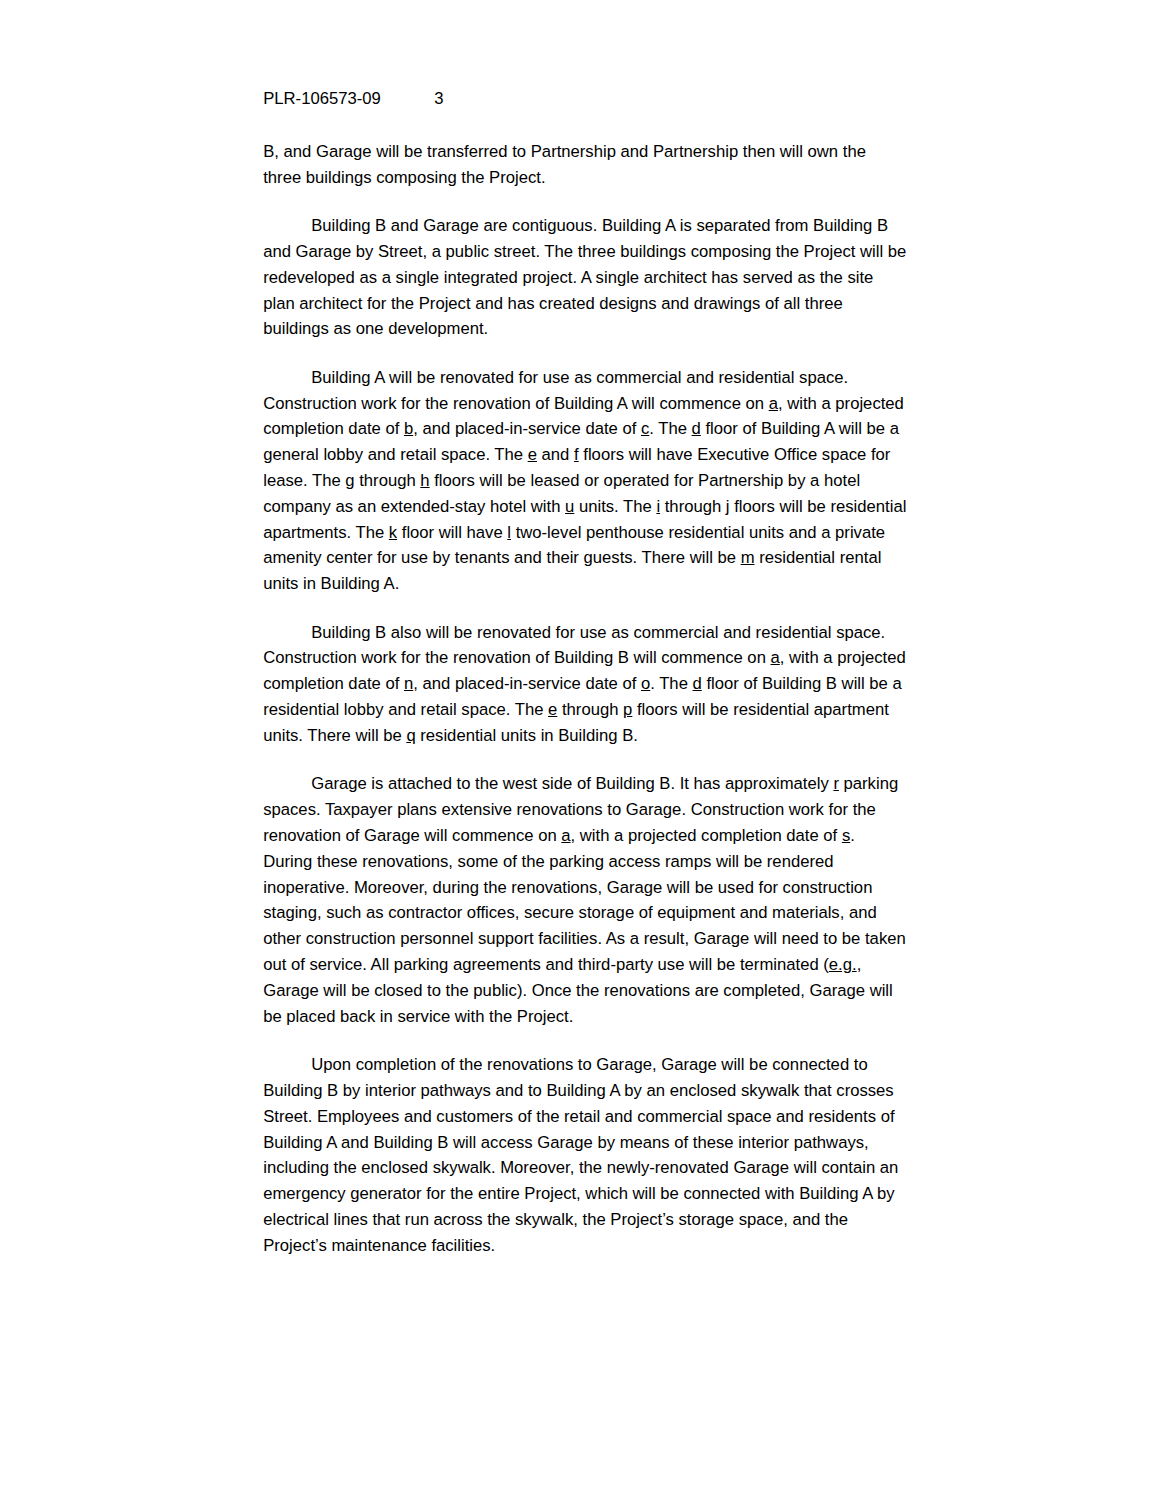PLR-106573-09 3
B, and Garage will be transferred to Partnership and Partnership then will own the three buildings composing the Project.
Building B and Garage are contiguous. Building A is separated from Building B and Garage by Street, a public street. The three buildings composing the Project will be redeveloped as a single integrated project. A single architect has served as the site plan architect for the Project and has created designs and drawings of all three buildings as one development.
Building A will be renovated for use as commercial and residential space. Construction work for the renovation of Building A will commence on a, with a projected completion date of b, and placed-in-service date of c. The d floor of Building A will be a general lobby and retail space. The e and f floors will have Executive Office space for lease. The g through h floors will be leased or operated for Partnership by a hotel company as an extended-stay hotel with u units. The i through j floors will be residential apartments. The k floor will have l two-level penthouse residential units and a private amenity center for use by tenants and their guests. There will be m residential rental units in Building A.
Building B also will be renovated for use as commercial and residential space. Construction work for the renovation of Building B will commence on a, with a projected completion date of n, and placed-in-service date of o. The d floor of Building B will be a residential lobby and retail space. The e through p floors will be residential apartment units. There will be q residential units in Building B.
Garage is attached to the west side of Building B. It has approximately r parking spaces. Taxpayer plans extensive renovations to Garage. Construction work for the renovation of Garage will commence on a, with a projected completion date of s. During these renovations, some of the parking access ramps will be rendered inoperative. Moreover, during the renovations, Garage will be used for construction staging, such as contractor offices, secure storage of equipment and materials, and other construction personnel support facilities. As a result, Garage will need to be taken out of service. All parking agreements and third-party use will be terminated (e.g., Garage will be closed to the public). Once the renovations are completed, Garage will be placed back in service with the Project.
Upon completion of the renovations to Garage, Garage will be connected to Building B by interior pathways and to Building A by an enclosed skywalk that crosses Street. Employees and customers of the retail and commercial space and residents of Building A and Building B will access Garage by means of these interior pathways, including the enclosed skywalk. Moreover, the newly-renovated Garage will contain an emergency generator for the entire Project, which will be connected with Building A by electrical lines that run across the skywalk, the Project’s storage space, and the Project’s maintenance facilities.